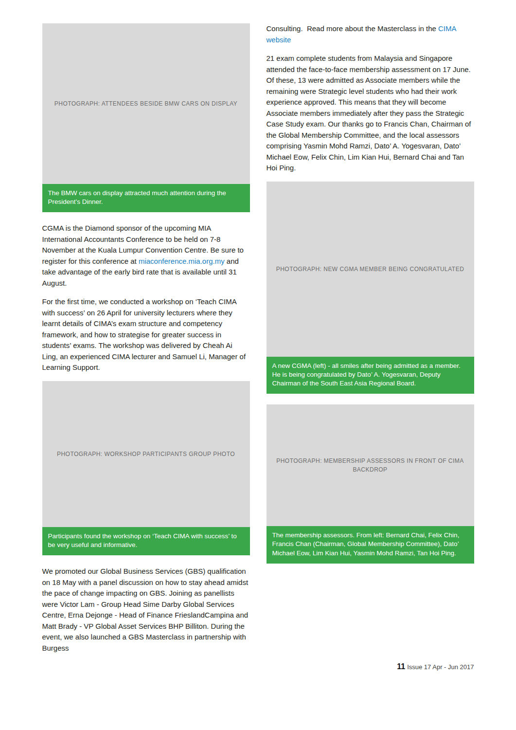Photograph: attendees beside BMW cars on display
The BMW cars on display attracted much attention during the President’s Dinner.
CGMA is the Diamond sponsor of the upcoming MIA International Accountants Conference to be held on 7-8 November at the Kuala Lumpur Convention Centre. Be sure to register for this conference at miaconference.mia.org.my and take advantage of the early bird rate that is available until 31 August.
For the first time, we conducted a workshop on ‘Teach CIMA with success’ on 26 April for university lecturers where they learnt details of CIMA’s exam structure and competency framework, and how to strategise for greater success in students’ exams. The workshop was delivered by Cheah Ai Ling, an experienced CIMA lecturer and Samuel Li, Manager of Learning Support.
Photograph: workshop participants group photo
Participants found the workshop on ‘Teach CIMA with success’ to be very useful and informative.
We promoted our Global Business Services (GBS) qualification on 18 May with a panel discussion on how to stay ahead amidst the pace of change impacting on GBS. Joining as panellists were Victor Lam - Group Head Sime Darby Global Services Centre, Erna Dejonge - Head of Finance FrieslandCampina and Matt Brady - VP Global Asset Services BHP Billiton. During the event, we also launched a GBS Masterclass in partnership with Burgess
Consulting. Read more about the Masterclass in the CIMA website
21 exam complete students from Malaysia and Singapore attended the face-to-face membership assessment on 17 June. Of these, 13 were admitted as Associate members while the remaining were Strategic level students who had their work experience approved. This means that they will become Associate members immediately after they pass the Strategic Case Study exam. Our thanks go to Francis Chan, Chairman of the Global Membership Committee, and the local assessors comprising Yasmin Mohd Ramzi, Dato’ A. Yogesvaran, Dato’ Michael Eow, Felix Chin, Lim Kian Hui, Bernard Chai and Tan Hoi Ping.
Photograph: new CGMA member being congratulated
A new CGMA (left) - all smiles after being admitted as a member. He is being congratulated by Dato’ A. Yogesvaran, Deputy Chairman of the South East Asia Regional Board.
Photograph: membership assessors in front of CIMA backdrop
The membership assessors. From left: Bernard Chai, Felix Chin, Francis Chan (Chairman, Global Membership Committee), Dato’ Michael Eow, Lim Kian Hui, Yasmin Mohd Ramzi, Tan Hoi Ping.
11 Issue 17 Apr - Jun 2017